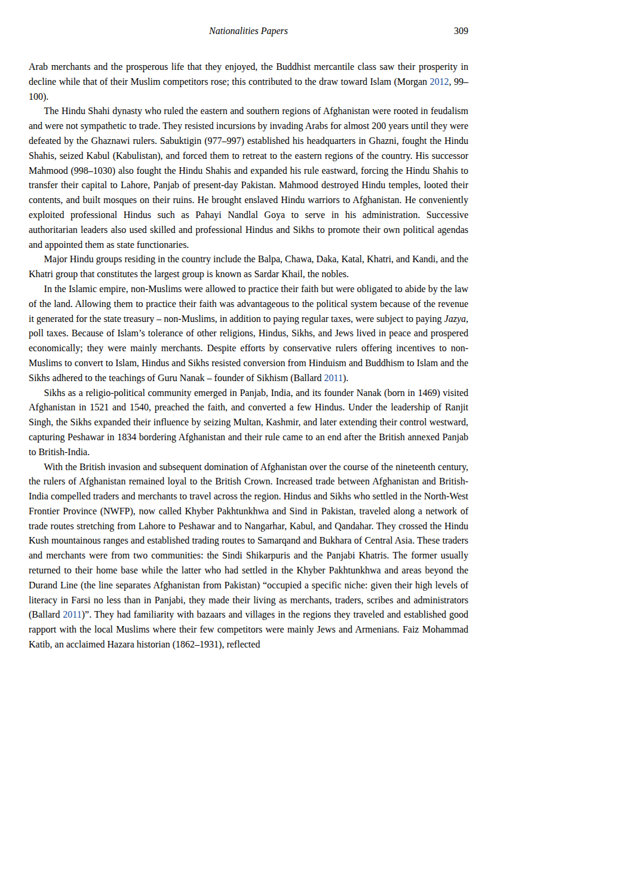Nationalities Papers 309
Arab merchants and the prosperous life that they enjoyed, the Buddhist mercantile class saw their prosperity in decline while that of their Muslim competitors rose; this contributed to the draw toward Islam (Morgan 2012, 99–100).
The Hindu Shahi dynasty who ruled the eastern and southern regions of Afghanistan were rooted in feudalism and were not sympathetic to trade. They resisted incursions by invading Arabs for almost 200 years until they were defeated by the Ghaznawi rulers. Sabuktigin (977–997) established his headquarters in Ghazni, fought the Hindu Shahis, seized Kabul (Kabulistan), and forced them to retreat to the eastern regions of the country. His successor Mahmood (998–1030) also fought the Hindu Shahis and expanded his rule eastward, forcing the Hindu Shahis to transfer their capital to Lahore, Panjab of present-day Pakistan. Mahmood destroyed Hindu temples, looted their contents, and built mosques on their ruins. He brought enslaved Hindu warriors to Afghanistan. He conveniently exploited professional Hindus such as Pahayi Nandlal Goya to serve in his administration. Successive authoritarian leaders also used skilled and professional Hindus and Sikhs to promote their own political agendas and appointed them as state functionaries.
Major Hindu groups residing in the country include the Balpa, Chawa, Daka, Katal, Khatri, and Kandi, and the Khatri group that constitutes the largest group is known as Sardar Khail, the nobles.
In the Islamic empire, non-Muslims were allowed to practice their faith but were obligated to abide by the law of the land. Allowing them to practice their faith was advantageous to the political system because of the revenue it generated for the state treasury – non-Muslims, in addition to paying regular taxes, were subject to paying Jazya, poll taxes. Because of Islam’s tolerance of other religions, Hindus, Sikhs, and Jews lived in peace and prospered economically; they were mainly merchants. Despite efforts by conservative rulers offering incentives to non-Muslims to convert to Islam, Hindus and Sikhs resisted conversion from Hinduism and Buddhism to Islam and the Sikhs adhered to the teachings of Guru Nanak – founder of Sikhism (Ballard 2011).
Sikhs as a religio-political community emerged in Panjab, India, and its founder Nanak (born in 1469) visited Afghanistan in 1521 and 1540, preached the faith, and converted a few Hindus. Under the leadership of Ranjit Singh, the Sikhs expanded their influence by seizing Multan, Kashmir, and later extending their control westward, capturing Peshawar in 1834 bordering Afghanistan and their rule came to an end after the British annexed Panjab to British-India.
With the British invasion and subsequent domination of Afghanistan over the course of the nineteenth century, the rulers of Afghanistan remained loyal to the British Crown. Increased trade between Afghanistan and British-India compelled traders and merchants to travel across the region. Hindus and Sikhs who settled in the North-West Frontier Province (NWFP), now called Khyber Pakhtunkhwa and Sind in Pakistan, traveled along a network of trade routes stretching from Lahore to Peshawar and to Nangarhar, Kabul, and Qandahar. They crossed the Hindu Kush mountainous ranges and established trading routes to Samarqand and Bukhara of Central Asia. These traders and merchants were from two communities: the Sindi Shikarpuris and the Panjabi Khatris. The former usually returned to their home base while the latter who had settled in the Khyber Pakhtunkhwa and areas beyond the Durand Line (the line separates Afghanistan from Pakistan) “occupied a specific niche: given their high levels of literacy in Farsi no less than in Panjabi, they made their living as merchants, traders, scribes and administrators (Ballard 2011)”. They had familiarity with bazaars and villages in the regions they traveled and established good rapport with the local Muslims where their few competitors were mainly Jews and Armenians. Faiz Mohammad Katib, an acclaimed Hazara historian (1862–1931), reflected